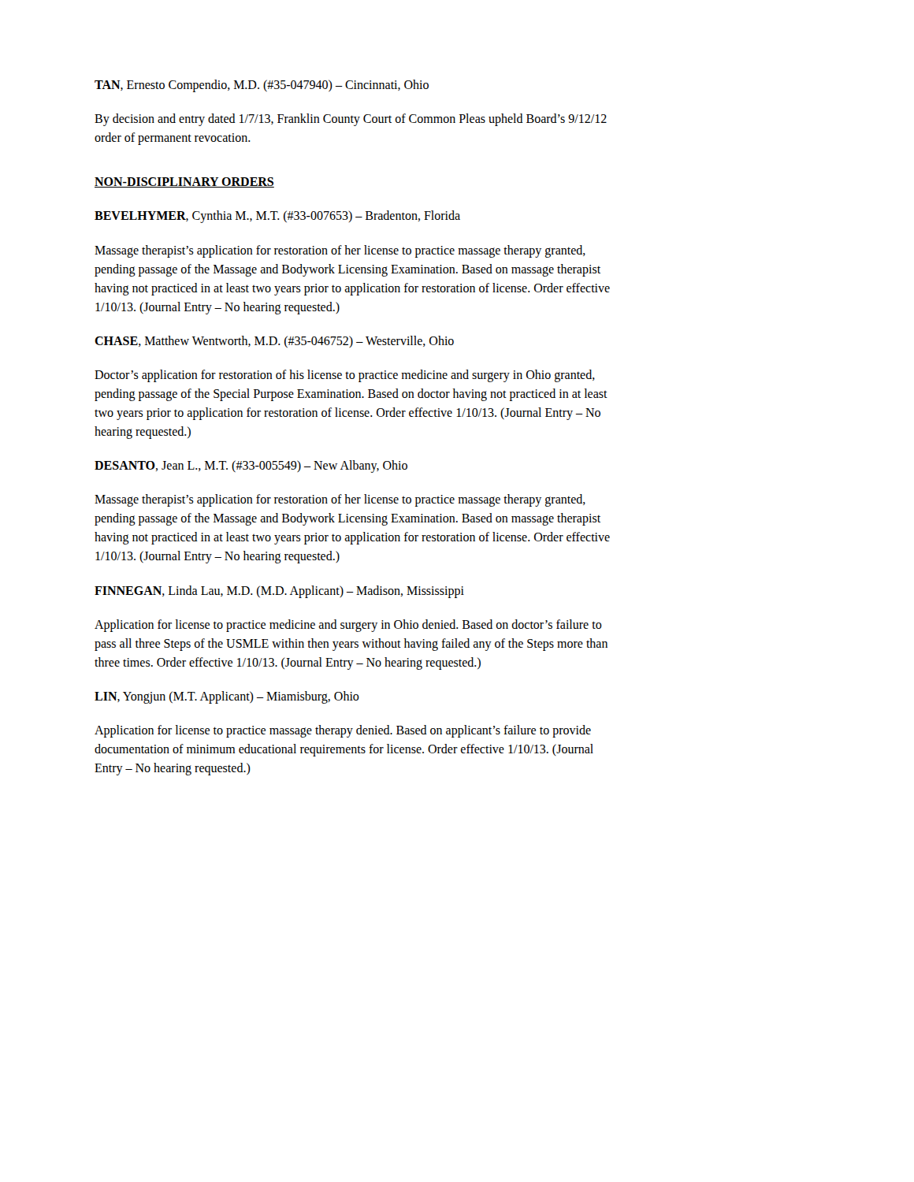TAN, Ernesto Compendio, M.D. (#35-047940) – Cincinnati, Ohio
By decision and entry dated 1/7/13, Franklin County Court of Common Pleas upheld Board’s 9/12/12 order of permanent revocation.
NON-DISCIPLINARY ORDERS
BEVELHYMER, Cynthia M., M.T. (#33-007653) – Bradenton, Florida
Massage therapist’s application for restoration of her license to practice massage therapy granted, pending passage of the Massage and Bodywork Licensing Examination. Based on massage therapist having not practiced in at least two years prior to application for restoration of license. Order effective 1/10/13. (Journal Entry – No hearing requested.)
CHASE, Matthew Wentworth, M.D. (#35-046752) – Westerville, Ohio
Doctor’s application for restoration of his license to practice medicine and surgery in Ohio granted, pending passage of the Special Purpose Examination. Based on doctor having not practiced in at least two years prior to application for restoration of license. Order effective 1/10/13. (Journal Entry – No hearing requested.)
DESANTO, Jean L., M.T. (#33-005549) – New Albany, Ohio
Massage therapist’s application for restoration of her license to practice massage therapy granted, pending passage of the Massage and Bodywork Licensing Examination. Based on massage therapist having not practiced in at least two years prior to application for restoration of license. Order effective 1/10/13. (Journal Entry – No hearing requested.)
FINNEGAN, Linda Lau, M.D. (M.D. Applicant) – Madison, Mississippi
Application for license to practice medicine and surgery in Ohio denied. Based on doctor’s failure to pass all three Steps of the USMLE within then years without having failed any of the Steps more than three times. Order effective 1/10/13. (Journal Entry – No hearing requested.)
LIN, Yongjun (M.T. Applicant) – Miamisburg, Ohio
Application for license to practice massage therapy denied. Based on applicant’s failure to provide documentation of minimum educational requirements for license. Order effective 1/10/13. (Journal Entry – No hearing requested.)